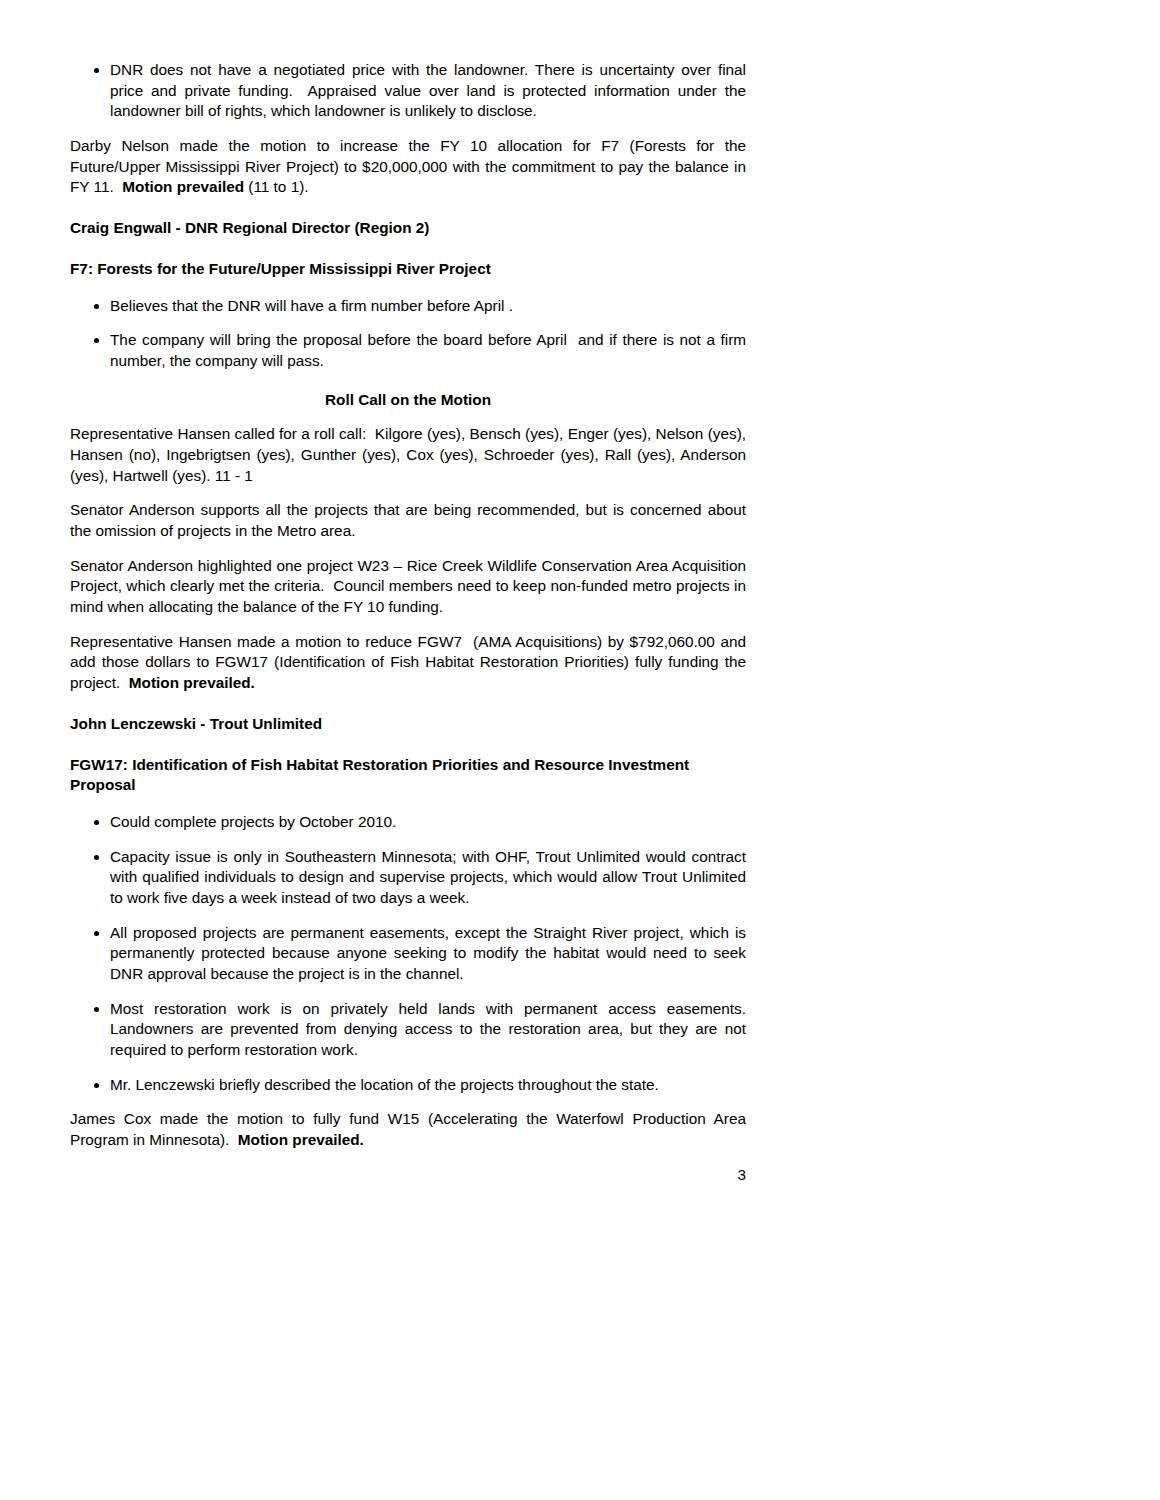DNR does not have a negotiated price with the landowner. There is uncertainty over final price and private funding. Appraised value over land is protected information under the landowner bill of rights, which landowner is unlikely to disclose.
Darby Nelson made the motion to increase the FY 10 allocation for F7 (Forests for the Future/Upper Mississippi River Project) to $20,000,000 with the commitment to pay the balance in FY 11. Motion prevailed (11 to 1).
Craig Engwall - DNR Regional Director (Region 2)
F7: Forests for the Future/Upper Mississippi River Project
Believes that the DNR will have a firm number before April .
The company will bring the proposal before the board before April and if there is not a firm number, the company will pass.
Roll Call on the Motion
Representative Hansen called for a roll call: Kilgore (yes), Bensch (yes), Enger (yes), Nelson (yes), Hansen (no), Ingebrigtsen (yes), Gunther (yes), Cox (yes), Schroeder (yes), Rall (yes), Anderson (yes), Hartwell (yes). 11 - 1
Senator Anderson supports all the projects that are being recommended, but is concerned about the omission of projects in the Metro area.
Senator Anderson highlighted one project W23 – Rice Creek Wildlife Conservation Area Acquisition Project, which clearly met the criteria. Council members need to keep non-funded metro projects in mind when allocating the balance of the FY 10 funding.
Representative Hansen made a motion to reduce FGW7 (AMA Acquisitions) by $792,060.00 and add those dollars to FGW17 (Identification of Fish Habitat Restoration Priorities) fully funding the project. Motion prevailed.
John Lenczewski - Trout Unlimited
FGW17: Identification of Fish Habitat Restoration Priorities and Resource Investment Proposal
Could complete projects by October 2010.
Capacity issue is only in Southeastern Minnesota; with OHF, Trout Unlimited would contract with qualified individuals to design and supervise projects, which would allow Trout Unlimited to work five days a week instead of two days a week.
All proposed projects are permanent easements, except the Straight River project, which is permanently protected because anyone seeking to modify the habitat would need to seek DNR approval because the project is in the channel.
Most restoration work is on privately held lands with permanent access easements. Landowners are prevented from denying access to the restoration area, but they are not required to perform restoration work.
Mr. Lenczewski briefly described the location of the projects throughout the state.
James Cox made the motion to fully fund W15 (Accelerating the Waterfowl Production Area Program in Minnesota). Motion prevailed.
3